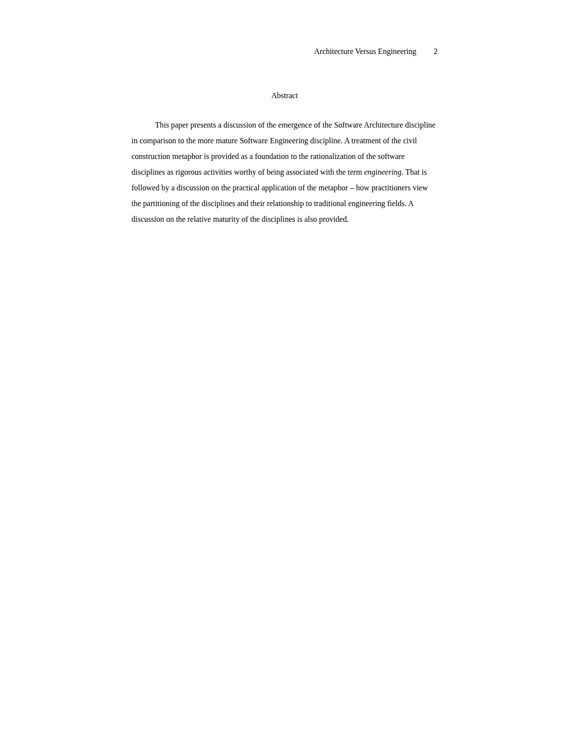Architecture Versus Engineering 2
Abstract
This paper presents a discussion of the emergence of the Software Architecture discipline in comparison to the more mature Software Engineering discipline. A treatment of the civil construction metaphor is provided as a foundation to the rationalization of the software disciplines as rigorous activities worthy of being associated with the term engineering. That is followed by a discussion on the practical application of the metaphor – how practitioners view the partitioning of the disciplines and their relationship to traditional engineering fields. A discussion on the relative maturity of the disciplines is also provided.